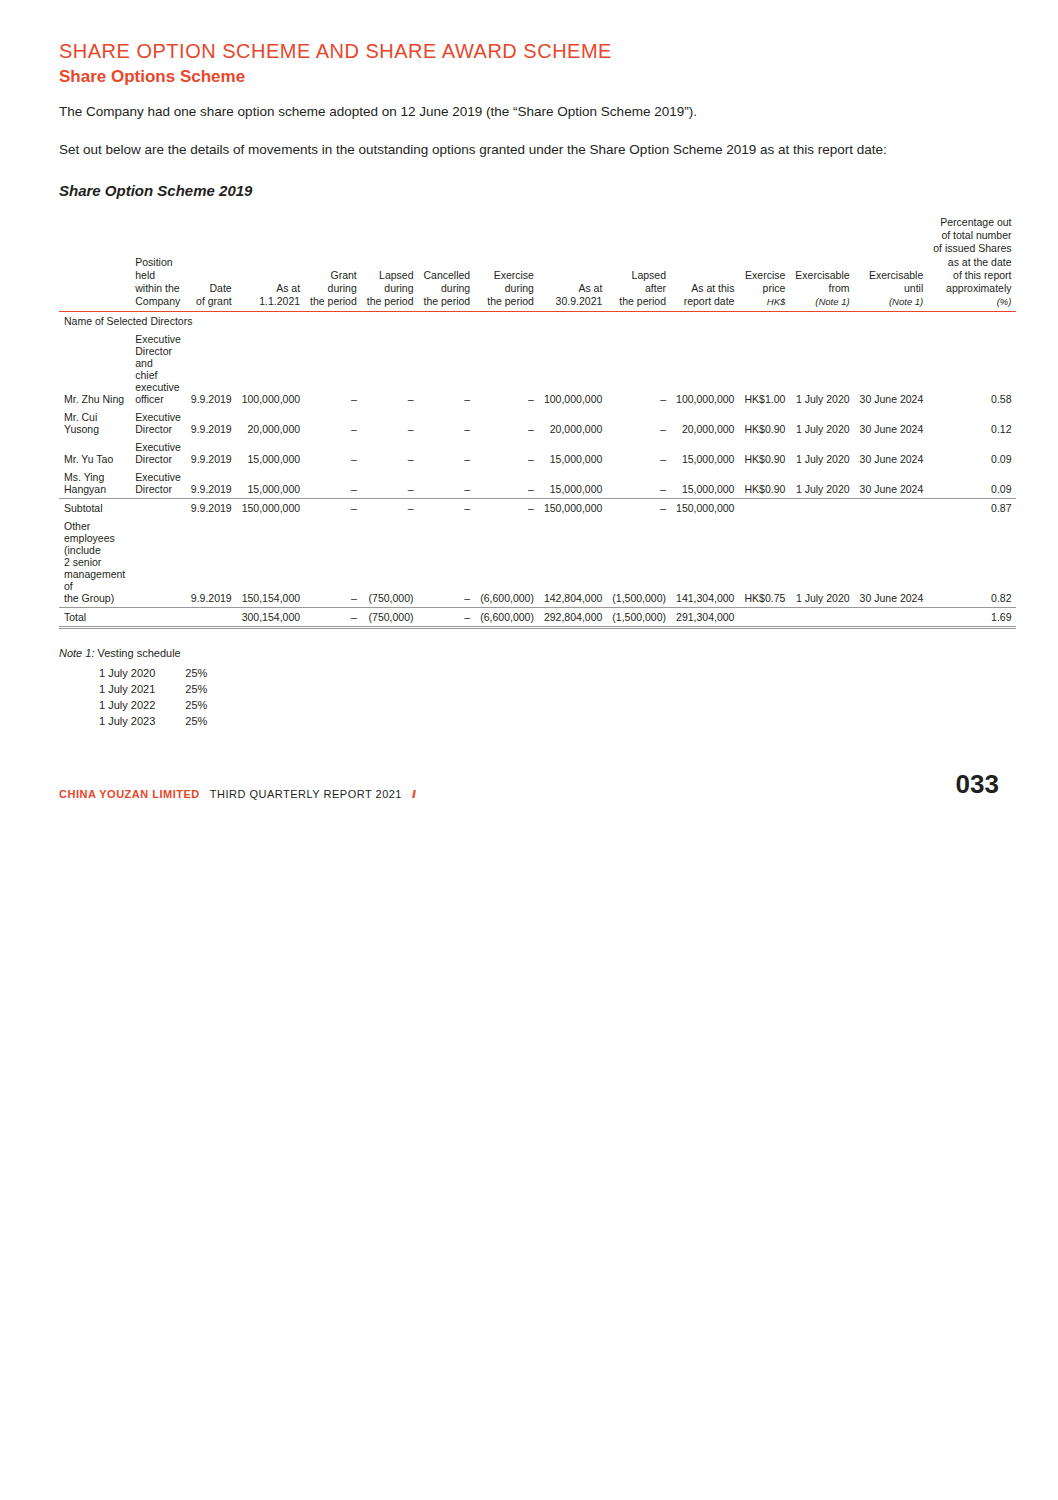SHARE OPTION SCHEME AND SHARE AWARD SCHEME
Share Options Scheme
The Company had one share option scheme adopted on 12 June 2019 (the “Share Option Scheme 2019”).
Set out below are the details of movements in the outstanding options granted under the Share Option Scheme 2019 as at this report date:
Share Option Scheme 2019
| | Position held within the Company | Date of grant | As at 1.1.2021 | Grant during the period | Lapsed during the period | Cancelled during the period | Exercise during the period | As at 30.9.2021 | Lapsed after the period | As at this report date | Exercise price HK$ | Exercisable from (Note 1) | Exercisable until (Note 1) | Percentage out of total number of issued Shares as at the date of this report approximately (%) |
| --- | --- | --- | --- | --- | --- | --- | --- | --- | --- | --- | --- | --- | --- | --- |
| Name of Selected Directors |
| Mr. Zhu Ning | Executive Director and chief executive officer | 9.9.2019 | 100,000,000 | – | – | – | – | 100,000,000 | – | 100,000,000 | HK$1.00 | 1 July 2020 | 30 June 2024 | 0.58 |
| Mr. Cui Yusong | Executive Director | 9.9.2019 | 20,000,000 | – | – | – | – | 20,000,000 | – | 20,000,000 | HK$0.90 | 1 July 2020 | 30 June 2024 | 0.12 |
| Mr. Yu Tao | Executive Director | 9.9.2019 | 15,000,000 | – | – | – | – | 15,000,000 | – | 15,000,000 | HK$0.90 | 1 July 2020 | 30 June 2024 | 0.09 |
| Ms. Ying Hangyan | Executive Director | 9.9.2019 | 15,000,000 | – | – | – | – | 15,000,000 | – | 15,000,000 | HK$0.90 | 1 July 2020 | 30 June 2024 | 0.09 |
| Subtotal | | 9.9.2019 | 150,000,000 | – | – | – | – | 150,000,000 | – | 150,000,000 | | | | 0.87 |
| Other employees (include 2 senior management of the Group) | | 9.9.2019 | 150,154,000 | – | (750,000) | – | (6,600,000) | 142,804,000 | (1,500,000) | 141,304,000 | HK$0.75 | 1 July 2020 | 30 June 2024 | 0.82 |
| Total | | | 300,154,000 | – | (750,000) | – | (6,600,000) | 292,804,000 | (1,500,000) | 291,304,000 | | | | 1.69 |
Note 1: Vesting schedule
| 1 July 2020 | 25% |
| 1 July 2021 | 25% |
| 1 July 2022 | 25% |
| 1 July 2023 | 25% |
CHINA YOUZAN LIMITED THIRD QUARTERLY REPORT 2021 // 033